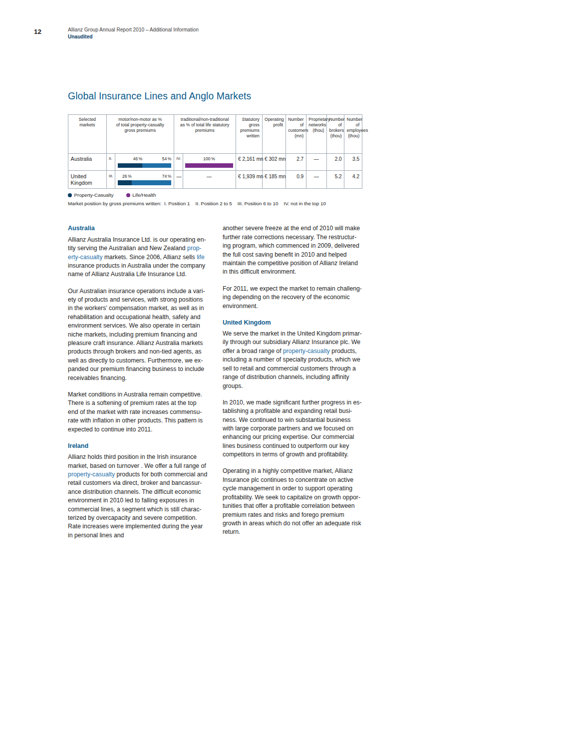12
Allianz Group Annual Report 2010 – Additional Information
Unaudited
Global Insurance Lines and Anglo Markets
| Selected markets | motor/non-motor as % of total property-casualty gross premiums | traditional/non-traditional as % of total life statutory premiums | Statutory gross premiums written | Operating profit | Number of customers (mn) | Proprietary networks (thou) | Number of brokers (thou) | Number of employees (thou) |
| --- | --- | --- | --- | --- | --- | --- | --- | --- |
| Australia | II. | 46 % 54 % | IV. | 100 % | € 2,161 mn | € 302 mn | 2.7 | — | 2.0 | 3.5 |
| United Kingdom | III. | 26 % 74 % | — | — | € 1,939 mn | € 185 mn | 0.9 | — | 5.2 | 4.2 |
Property-Casualty Life/Health
Market position by gross premiums written: I. Position 1 II. Position 2 to 5 III. Position 6 to 10 IV. not in the top 10
Australia
Allianz Australia Insurance Ltd. is our operating entity serving the Australian and New Zealand property-casualty markets. Since 2006, Allianz sells life insurance products in Australia under the company name of Allianz Australia Life Insurance Ltd.
Our Australian insurance operations include a variety of products and services, with strong positions in the workers’ compensation market, as well as in rehabilitation and occupational health, safety and environment services. We also operate in certain niche markets, including premium financing and pleasure craft insurance. Allianz Australia markets products through brokers and non-tied agents, as well as directly to customers. Furthermore, we expanded our premium financing business to include receivables financing.
Market conditions in Australia remain competitive. There is a softening of premium rates at the top end of the market with rate increases commensurate with inflation in other products. This pattern is expected to continue into 2011.
Ireland
Allianz holds third position in the Irish insurance market, based on turnover . We offer a full range of property-casualty products for both commercial and retail customers via direct, broker and bancassurance distribution channels. The difficult economic environment in 2010 led to falling exposures in commercial lines, a segment which is still characterized by overcapacity and severe competition. Rate increases were implemented during the year in personal lines and
another severe freeze at the end of 2010 will make further rate corrections necessary. The restructuring program, which commenced in 2009, delivered the full cost saving benefit in 2010 and helped maintain the competitive position of Allianz Ireland in this difficult environment.
For 2011, we expect the market to remain challenging depending on the recovery of the economic environment.
United Kingdom
We serve the market in the United Kingdom primarily through our subsidiary Allianz Insurance plc. We offer a broad range of property-casualty products, including a number of specialty products, which we sell to retail and commercial customers through a range of distribution channels, including affinity groups.
In 2010, we made significant further progress in establishing a profitable and expanding retail business. We continued to win substantial business with large corporate partners and we focused on enhancing our pricing expertise. Our commercial lines business continued to outperform our key competitors in terms of growth and profitability.
Operating in a highly competitive market, Allianz Insurance plc continues to concentrate on active cycle management in order to support operating profitability. We seek to capitalize on growth opportunities that offer a profitable correlation between premium rates and risks and forego premium growth in areas which do not offer an adequate risk return.